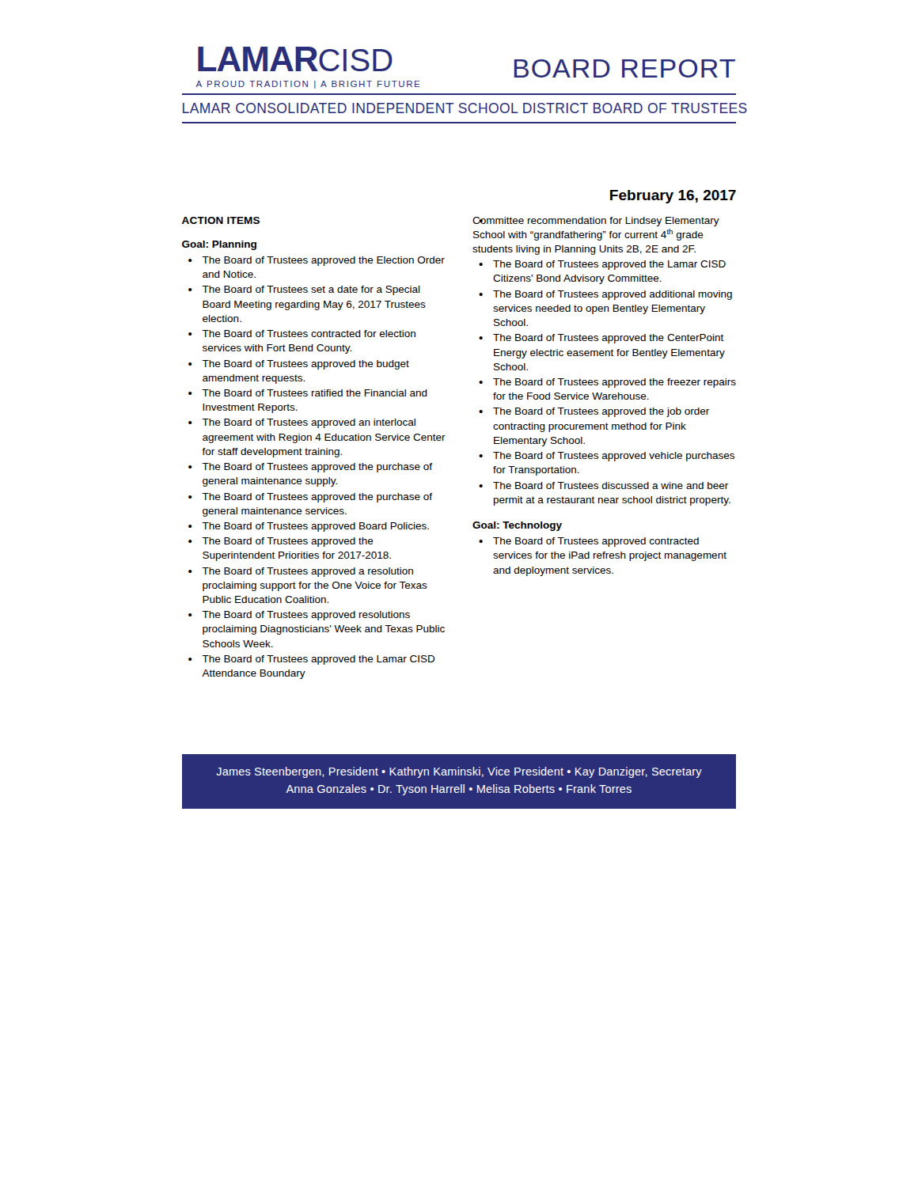LAMARCISD
A PROUD TRADITION | A BRIGHT FUTURE
BOARD REPORT
LAMAR CONSOLIDATED INDEPENDENT SCHOOL DISTRICT BOARD OF TRUSTEES
February 16, 2017
ACTION ITEMS
Goal: Planning
The Board of Trustees approved the Election Order and Notice.
The Board of Trustees set a date for a Special Board Meeting regarding May 6, 2017 Trustees election.
The Board of Trustees contracted for election services with Fort Bend County.
The Board of Trustees approved the budget amendment requests.
The Board of Trustees ratified the Financial and Investment Reports.
The Board of Trustees approved an interlocal agreement with Region 4 Education Service Center for staff development training.
The Board of Trustees approved the purchase of general maintenance supply.
The Board of Trustees approved the purchase of general maintenance services.
The Board of Trustees approved Board Policies.
The Board of Trustees approved the Superintendent Priorities for 2017-2018.
The Board of Trustees approved a resolution proclaiming support for the One Voice for Texas Public Education Coalition.
The Board of Trustees approved resolutions proclaiming Diagnosticians' Week and Texas Public Schools Week.
The Board of Trustees approved the Lamar CISD Attendance Boundary
Committee recommendation for Lindsey Elementary School with “grandfathering” for current 4th grade students living in Planning Units 2B, 2E and 2F.
The Board of Trustees approved the Lamar CISD Citizens' Bond Advisory Committee.
The Board of Trustees approved additional moving services needed to open Bentley Elementary School.
The Board of Trustees approved the CenterPoint Energy electric easement for Bentley Elementary School.
The Board of Trustees approved the freezer repairs for the Food Service Warehouse.
The Board of Trustees approved the job order contracting procurement method for Pink Elementary School.
The Board of Trustees approved vehicle purchases for Transportation.
The Board of Trustees discussed a wine and beer permit at a restaurant near school district property.
Goal: Technology
The Board of Trustees approved contracted services for the iPad refresh project management and deployment services.
James Steenbergen, President • Kathryn Kaminski, Vice President • Kay Danziger, Secretary
Anna Gonzales • Dr. Tyson Harrell • Melisa Roberts • Frank Torres